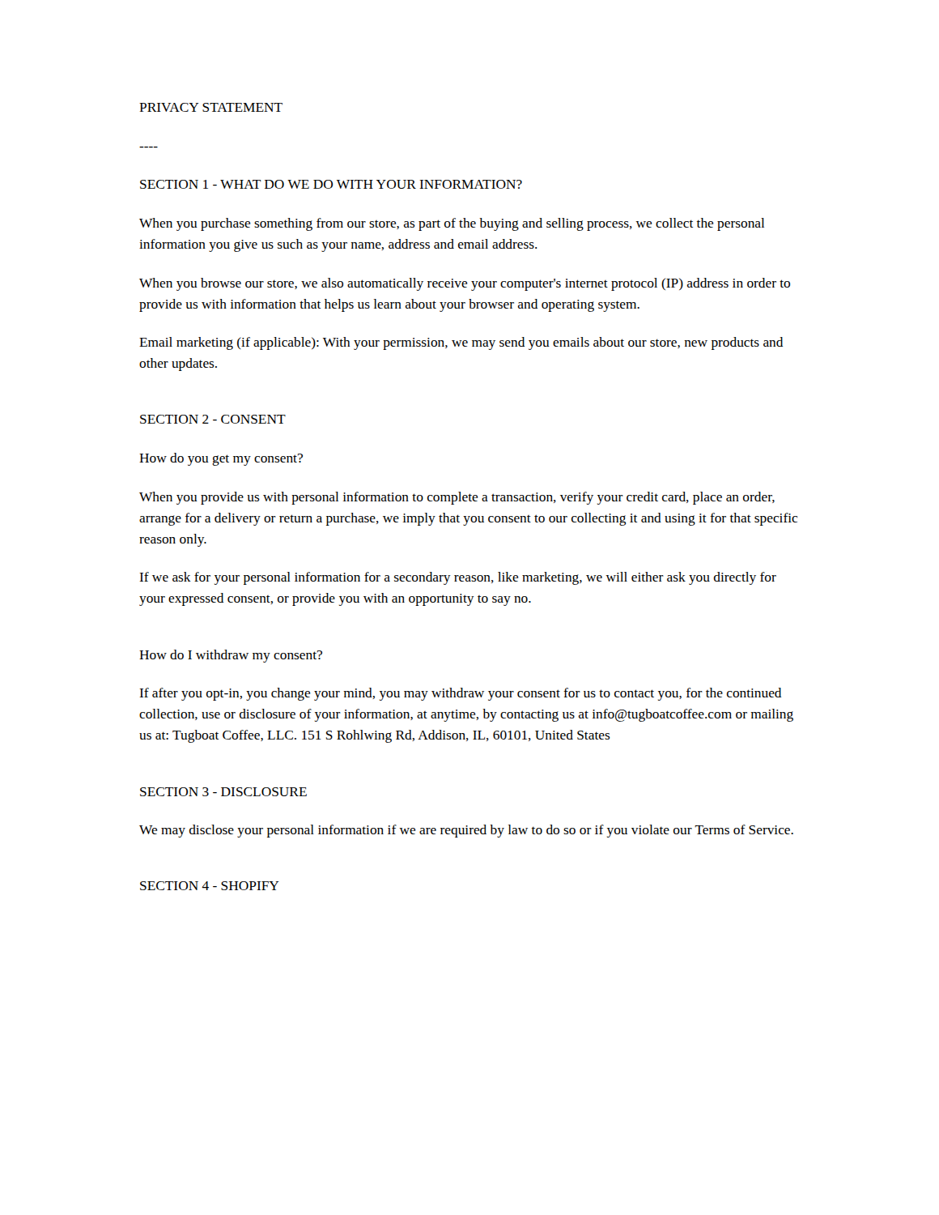PRIVACY STATEMENT
----
SECTION 1 - WHAT DO WE DO WITH YOUR INFORMATION?
When you purchase something from our store, as part of the buying and selling process, we collect the personal information you give us such as your name, address and email address.
When you browse our store, we also automatically receive your computer's internet protocol (IP) address in order to provide us with information that helps us learn about your browser and operating system.
Email marketing (if applicable): With your permission, we may send you emails about our store, new products and other updates.
SECTION 2 - CONSENT
How do you get my consent?
When you provide us with personal information to complete a transaction, verify your credit card, place an order, arrange for a delivery or return a purchase, we imply that you consent to our collecting it and using it for that specific reason only.
If we ask for your personal information for a secondary reason, like marketing, we will either ask you directly for your expressed consent, or provide you with an opportunity to say no.
How do I withdraw my consent?
If after you opt-in, you change your mind, you may withdraw your consent for us to contact you, for the continued collection, use or disclosure of your information, at anytime, by contacting us at info@tugboatcoffee.com or mailing us at: Tugboat Coffee, LLC. 151 S Rohlwing Rd, Addison, IL, 60101, United States
SECTION 3 - DISCLOSURE
We may disclose your personal information if we are required by law to do so or if you violate our Terms of Service.
SECTION 4 - SHOPIFY